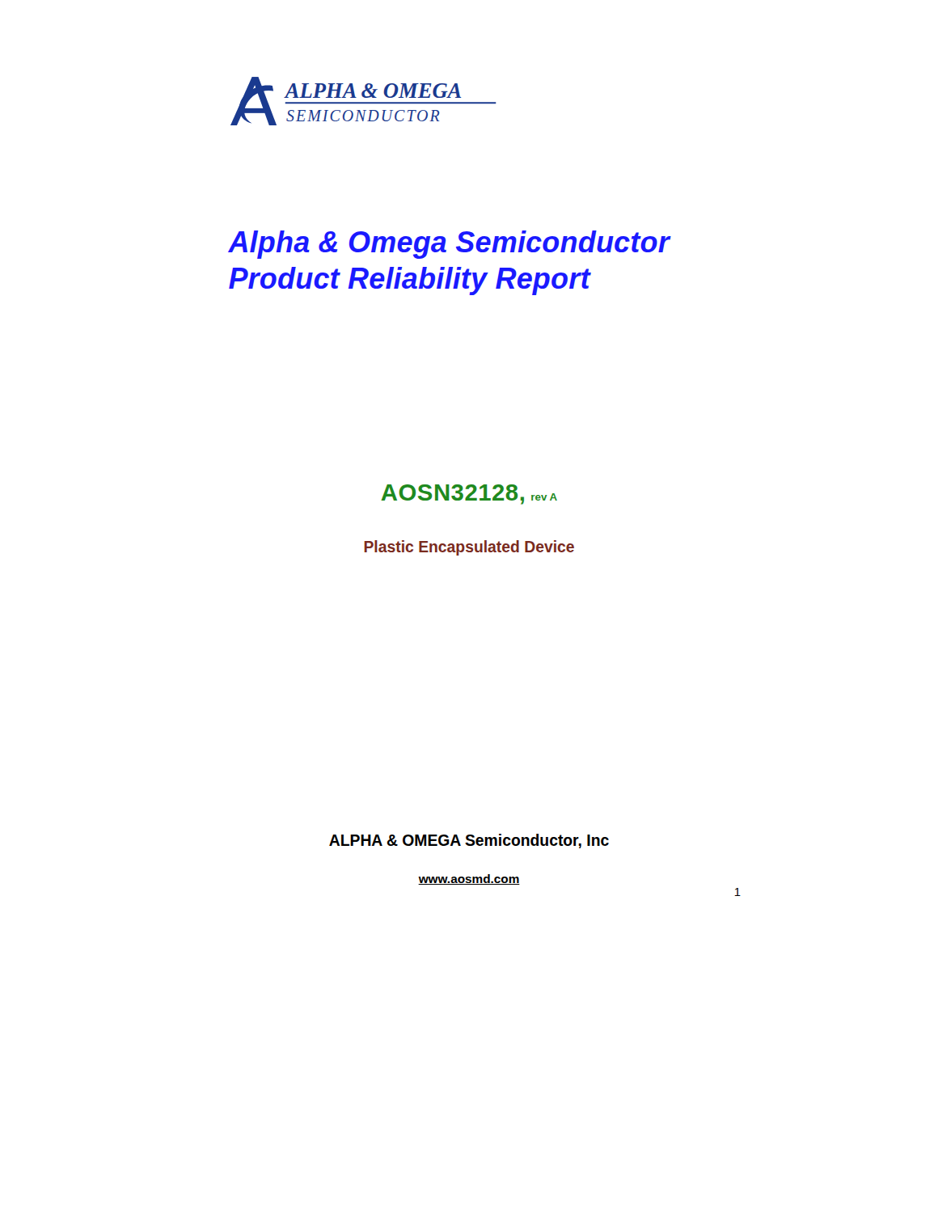ALPHA & OMEGA SEMICONDUCTOR
Alpha & Omega Semiconductor
Product Reliability Report
AOSN32128, rev A
Plastic Encapsulated Device
ALPHA & OMEGA Semiconductor, Inc
www.aosmd.com
1